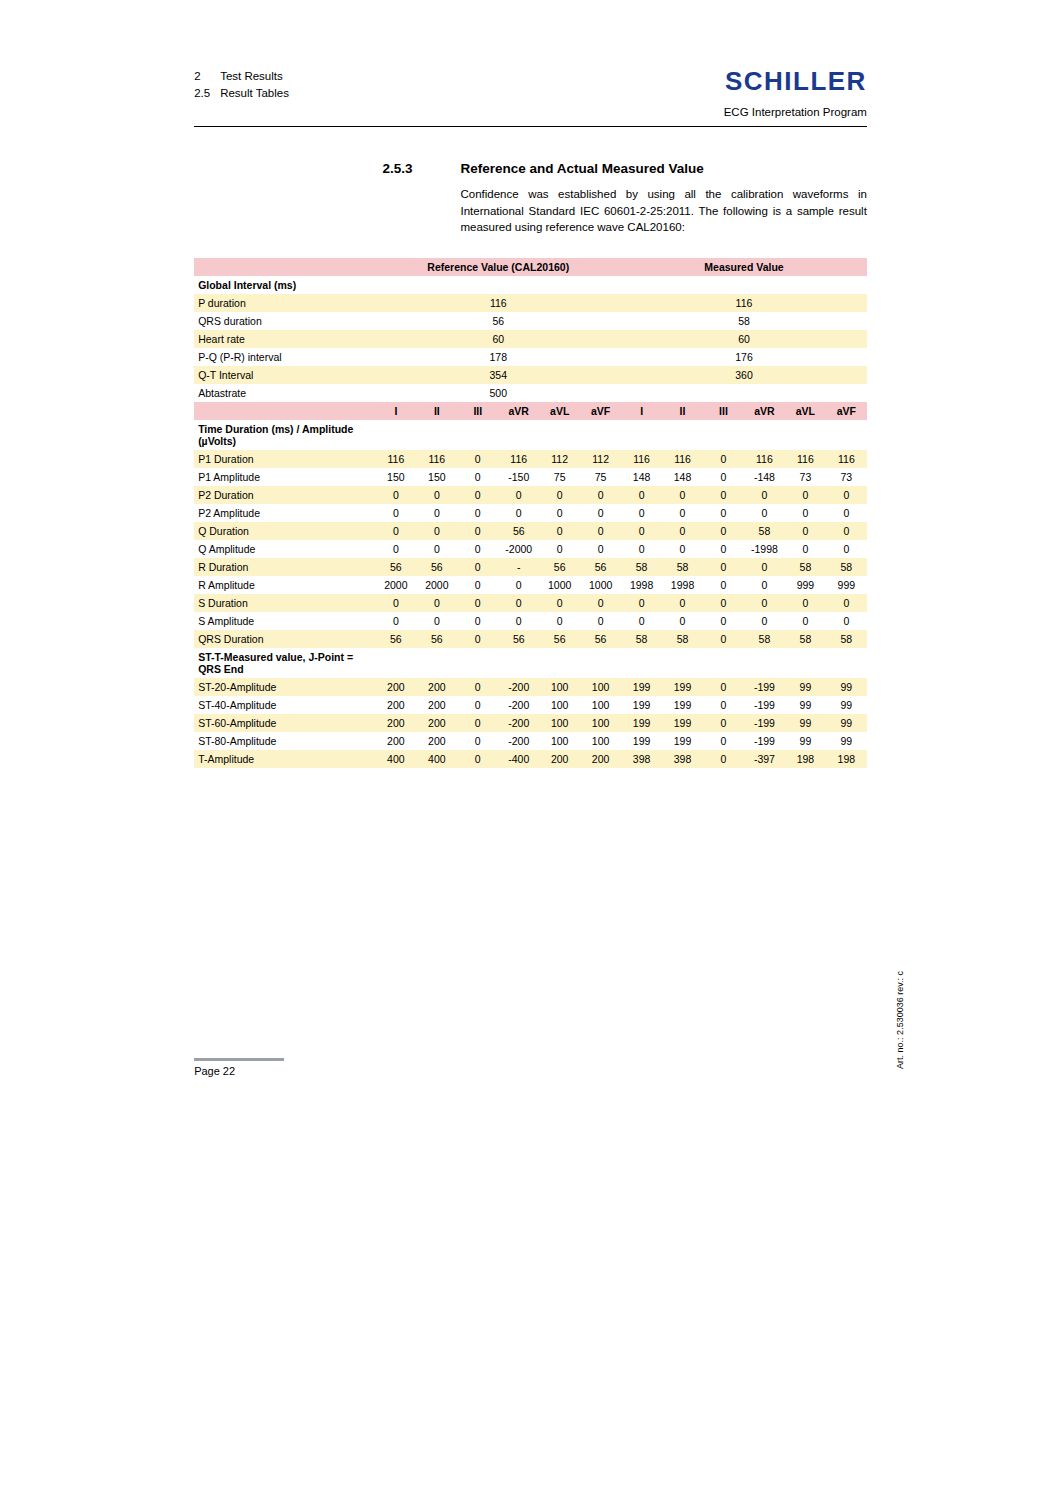2 Test Results
2.5 Result Tables
SCHILLER
ECG Interpretation Program
2.5.3 Reference and Actual Measured Value
Confidence was established by using all the calibration waveforms in International Standard IEC 60601-2-25:2011. The following is a sample result measured using reference wave CAL20160:
| | Reference Value (CAL20160) | Measured Value |
| --- | --- | --- |
| Global Interval (ms) | | |
| P duration | 116 | 116 |
| QRS duration | 56 | 58 |
| Heart rate | 60 | 60 |
| P-Q (P-R) interval | 178 | 176 |
| Q-T Interval | 354 | 360 |
| Abtastrate | 500 | |
| | I | II | III | aVR | aVL | aVF | I | II | III | aVR | aVL | aVF |
| Time Duration (ms) / Amplitude (µVolts) | | |
| P1 Duration | 116 | 116 | 0 | 116 | 112 | 112 | 116 | 116 | 0 | 116 | 116 | 116 |
| P1 Amplitude | 150 | 150 | 0 | -150 | 75 | 75 | 148 | 148 | 0 | -148 | 73 | 73 |
| P2 Duration | 0 | 0 | 0 | 0 | 0 | 0 | 0 | 0 | 0 | 0 | 0 | 0 |
| P2 Amplitude | 0 | 0 | 0 | 0 | 0 | 0 | 0 | 0 | 0 | 0 | 0 | 0 |
| Q Duration | 0 | 0 | 0 | 56 | 0 | 0 | 0 | 0 | 0 | 58 | 0 | 0 |
| Q Amplitude | 0 | 0 | 0 | -2000 | 0 | 0 | 0 | 0 | 0 | -1998 | 0 | 0 |
| R Duration | 56 | 56 | 0 | - | 56 | 56 | 58 | 58 | 0 | 0 | 58 | 58 |
| R Amplitude | 2000 | 2000 | 0 | 0 | 1000 | 1000 | 1998 | 1998 | 0 | 0 | 999 | 999 |
| S Duration | 0 | 0 | 0 | 0 | 0 | 0 | 0 | 0 | 0 | 0 | 0 | 0 |
| S Amplitude | 0 | 0 | 0 | 0 | 0 | 0 | 0 | 0 | 0 | 0 | 0 | 0 |
| QRS Duration | 56 | 56 | 0 | 56 | 56 | 56 | 58 | 58 | 0 | 58 | 58 | 58 |
| ST-T-Measured value, J-Point = QRS End | | |
| ST-20-Amplitude | 200 | 200 | 0 | -200 | 100 | 100 | 199 | 199 | 0 | -199 | 99 | 99 |
| ST-40-Amplitude | 200 | 200 | 0 | -200 | 100 | 100 | 199 | 199 | 0 | -199 | 99 | 99 |
| ST-60-Amplitude | 200 | 200 | 0 | -200 | 100 | 100 | 199 | 199 | 0 | -199 | 99 | 99 |
| ST-80-Amplitude | 200 | 200 | 0 | -200 | 100 | 100 | 199 | 199 | 0 | -199 | 99 | 99 |
| T-Amplitude | 400 | 400 | 0 | -400 | 200 | 200 | 398 | 398 | 0 | -397 | 198 | 198 |
Art. no.: 2.530036 rev.: c
Page 22